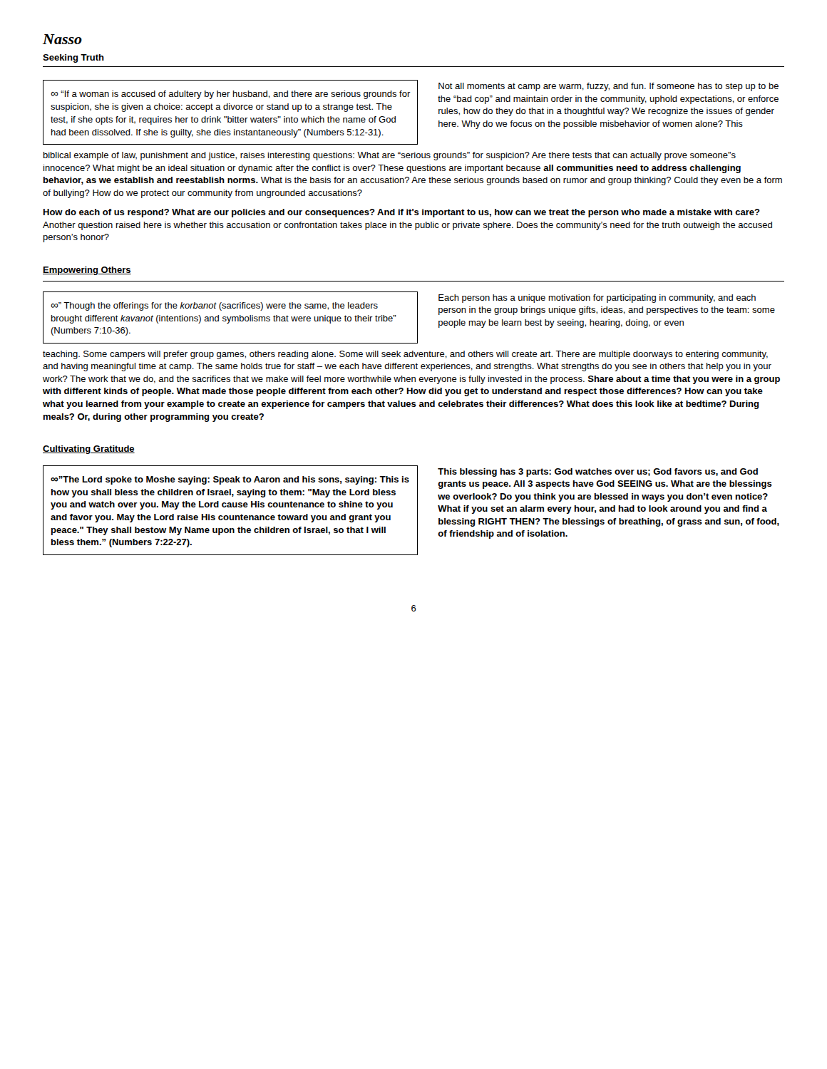Nasso
Seeking Truth
∞ “If a woman is accused of adultery by her husband, and there are serious grounds for suspicion, she is given a choice: accept a divorce or stand up to a strange test. The test, if she opts for it, requires her to drink "bitter waters" into which the name of God had been dissolved. If she is guilty, she dies instantaneously” (Numbers 5:12-31).
Not all moments at camp are warm, fuzzy, and fun. If someone has to step up to be the “bad cop” and maintain order in the community, uphold expectations, or enforce rules, how do they do that in a thoughtful way? We recognize the issues of gender here. Why do we focus on the possible misbehavior of women alone? This
biblical example of law, punishment and justice, raises interesting questions: What are “serious grounds” for suspicion? Are there tests that can actually prove someone”s innocence? What might be an ideal situation or dynamic after the conflict is over? These questions are important because all communities need to address challenging behavior, as we establish and reestablish norms. What is the basis for an accusation? Are these serious grounds based on rumor and group thinking? Could they even be a form of bullying? How do we protect our community from ungrounded accusations?
How do each of us respond? What are our policies and our consequences? And if it's important to us, how can we treat the person who made a mistake with care? Another question raised here is whether this accusation or confrontation takes place in the public or private sphere. Does the community’s need for the truth outweigh the accused person’s honor?
Empowering Others
∞” Though the offerings for the korbanot (sacrifices) were the same, the leaders brought different kavanot (intentions) and symbolisms that were unique to their tribe”
(Numbers 7:10-36).
Each person has a unique motivation for participating in community, and each person in the group brings unique gifts, ideas, and perspectives to the team: some people may be learn best by seeing, hearing, doing, or even
teaching. Some campers will prefer group games, others reading alone. Some will seek adventure, and others will create art. There are multiple doorways to entering community, and having meaningful time at camp. The same holds true for staff – we each have different experiences, and strengths. What strengths do you see in others that help you in your work? The work that we do, and the sacrifices that we make will feel more worthwhile when everyone is fully invested in the process. Share about a time that you were in a group with different kinds of people. What made those people different from each other? How did you get to understand and respect those differences? How can you take what you learned from your example to create an experience for campers that values and celebrates their differences? What does this look like at bedtime? During meals? Or, during other programming you create?
Cultivating Gratitude
∞”The Lord spoke to Moshe saying: Speak to Aaron and his sons, saying: This is how you shall bless the children of Israel, saying to them: "May the Lord bless you and watch over you. May the Lord cause His countenance to shine to you and favor you. May the Lord raise His countenance toward you and grant you peace." They shall bestow My Name upon the children of Israel, so that I will bless them.” (Numbers 7:22-27).
This blessing has 3 parts: God watches over us; God favors us, and God grants us peace. All 3 aspects have God SEEING us. What are the blessings we overlook? Do you think you are blessed in ways you don’t even notice? What if you set an alarm every hour, and had to look around you and find a blessing RIGHT THEN? The blessings of breathing, of grass and sun, of food, of friendship and of isolation.
6